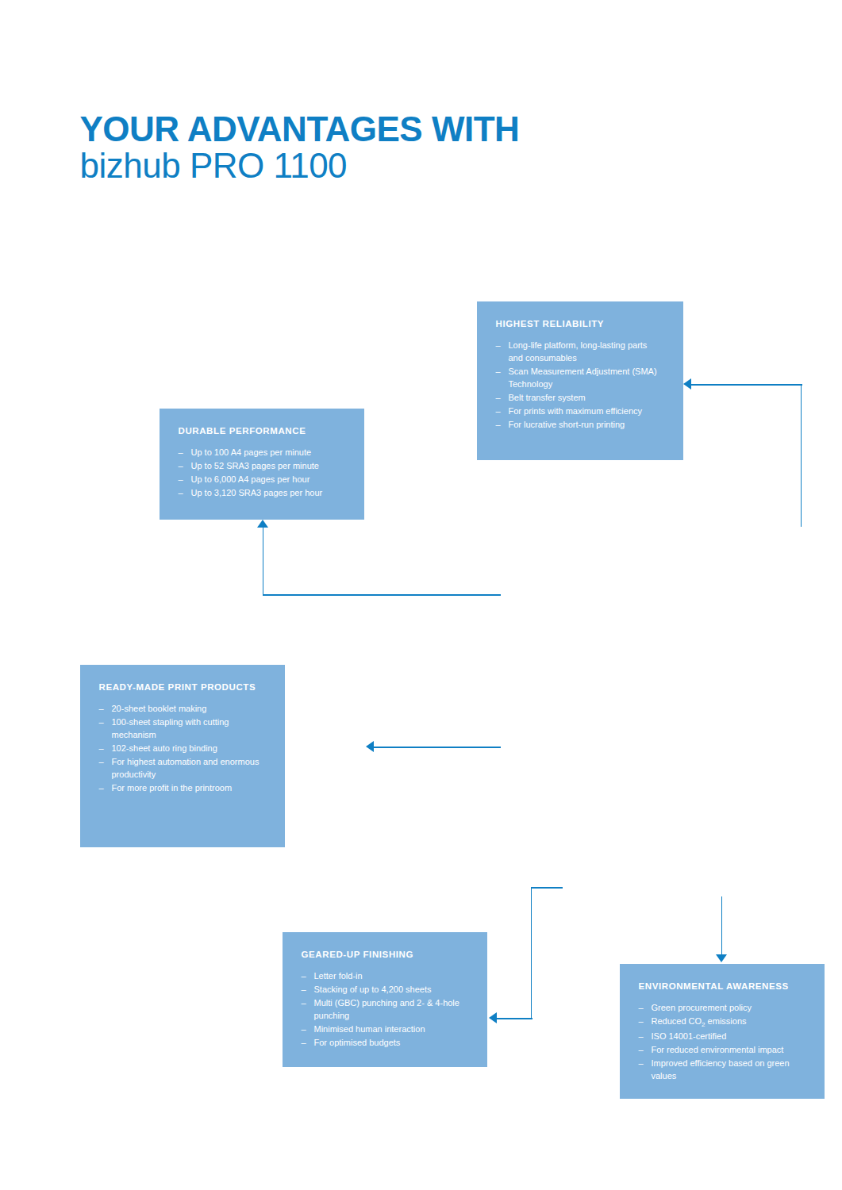YOUR ADVANTAGES WITH
bizhub PRO 1100
HIGHEST RELIABILITY
Long-life platform, long-lasting parts
and consumables
Scan Measurement Adjustment (SMA)
Technology
Belt transfer system
For prints with maximum efficiency
For lucrative short-run printing
DURABLE PERFORMANCE
Up to 100 A4 pages per minute
Up to 52 SRA3 pages per minute
Up to 6,000 A4 pages per hour
Up to 3,120 SRA3 pages per hour
READY-MADE PRINT PRODUCTS
20-sheet booklet making
100-sheet stapling with cutting
mechanism
102-sheet auto ring binding
For highest automation and enormous
productivity
For more profit in the printroom
GEARED-UP FINISHING
Letter fold-in
Stacking of up to 4,200 sheets
Multi (GBC) punching and 2- & 4-hole
punching
Minimised human interaction
For optimised budgets
ENVIRONMENTAL AWARENESS
Green procurement policy
Reduced CO2 emissions
ISO 14001-certified
For reduced environmental impact
Improved efficiency based on green
values